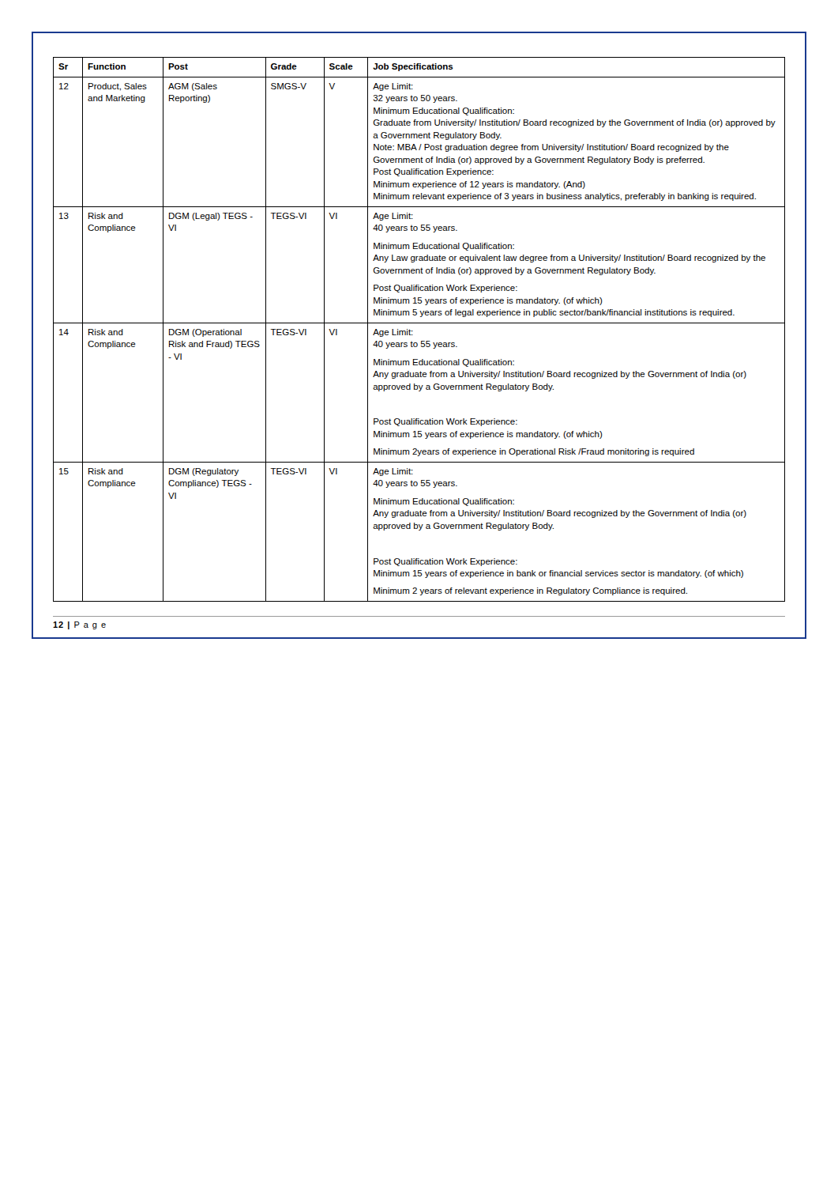| Sr | Function | Post | Grade | Scale | Job Specifications |
| --- | --- | --- | --- | --- | --- |
| 12 | Product, Sales and Marketing | AGM (Sales Reporting) | SMGS-V | V | Age Limit: 32 years to 50 years. Minimum Educational Qualification: Graduate from University/ Institution/ Board recognized by the Government of India (or) approved by a Government Regulatory Body. Note: MBA / Post graduation degree from University/ Institution/ Board recognized by the Government of India (or) approved by a Government Regulatory Body is preferred. Post Qualification Experience: Minimum experience of 12 years is mandatory. (And) Minimum relevant experience of 3 years in business analytics, preferably in banking is required. |
| 13 | Risk and Compliance | DGM (Legal) TEGS - VI | TEGS-VI | VI | Age Limit: 40 years to 55 years. Minimum Educational Qualification: Any Law graduate or equivalent law degree from a University/ Institution/ Board recognized by the Government of India (or) approved by a Government Regulatory Body. Post Qualification Work Experience: Minimum 15 years of experience is mandatory. (of which) Minimum 5 years of legal experience in public sector/bank/financial institutions is required. |
| 14 | Risk and Compliance | DGM (Operational Risk and Fraud) TEGS - VI | TEGS-VI | VI | Age Limit: 40 years to 55 years. Minimum Educational Qualification: Any graduate from a University/ Institution/ Board recognized by the Government of India (or) approved by a Government Regulatory Body. Post Qualification Work Experience: Minimum 15 years of experience is mandatory. (of which) Minimum 2years of experience in Operational Risk /Fraud monitoring is required |
| 15 | Risk and Compliance | DGM (Regulatory Compliance) TEGS - VI | TEGS-VI | VI | Age Limit: 40 years to 55 years. Minimum Educational Qualification: Any graduate from a University/ Institution/ Board recognized by the Government of India (or) approved by a Government Regulatory Body. Post Qualification Work Experience: Minimum 15 years of experience in bank or financial services sector is mandatory. (of which) Minimum 2 years of relevant experience in Regulatory Compliance is required. |
12 | P a g e